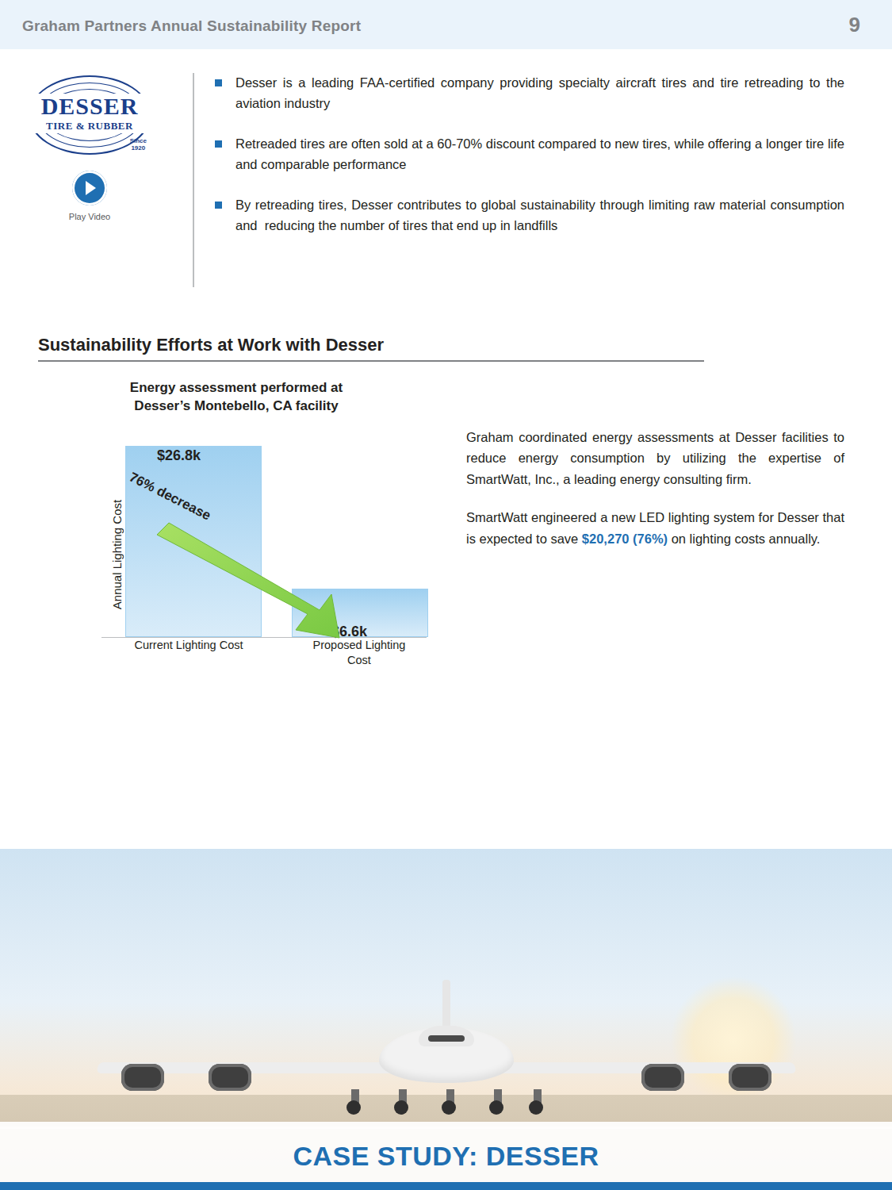Graham Partners Annual Sustainability Report
9
DESSER
TIRE & RUBBER
Since
1920
Play Video
Desser is a leading FAA-certified company providing specialty aircraft tires and tire retreading to the aviation industry
Retreaded tires are often sold at a 60-70% discount compared to new tires, while offering a longer tire life and comparable performance
By retreading tires, Desser contributes to global sustainability through limiting raw material consumption and reducing the number of tires that end up in landfills
Sustainability Efforts at Work with Desser
Energy assessment performed at
Desser’s Montebello, CA facility
Annual Lighting Cost
$26.8k
$6.6k
76% decrease
Current Lighting Cost Proposed Lighting
Cost
Graham coordinated energy assessments at Desser facilities to reduce energy consumption by utilizing the expertise of SmartWatt, Inc., a leading energy consulting firm.
SmartWatt engineered a new LED lighting system for Desser that is expected to save $20,270 (76%) on lighting costs annually.
CASE STUDY: DESSER